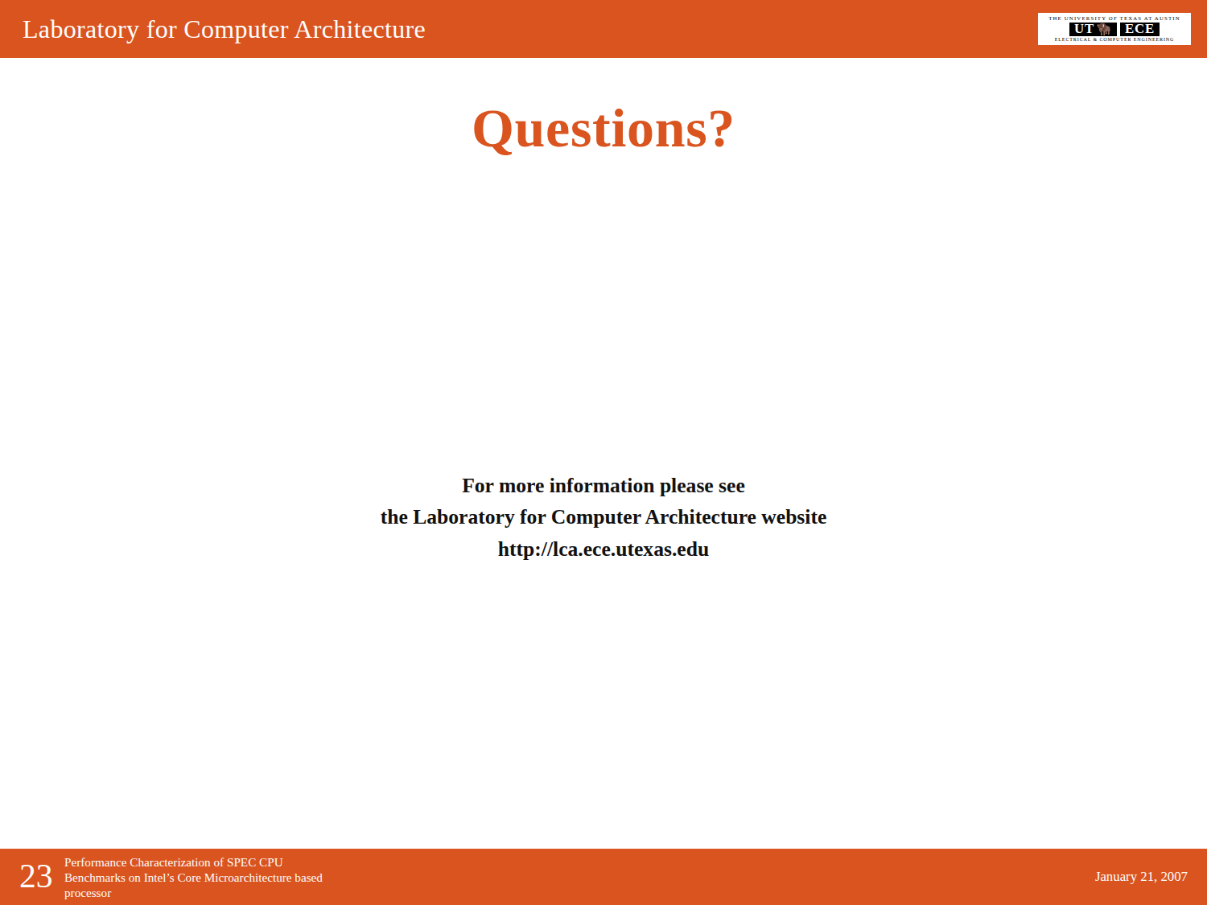Laboratory for Computer Architecture
The University of Texas at Austin UT🦬 ECE Electrical & Computer Engineering
Questions?
For more information please see
the Laboratory for Computer Architecture website
http://lca.ece.utexas.edu
23 Performance Characterization of SPEC CPU Benchmarks on Intel’s Core Microarchitecture based processor
January 21, 2007